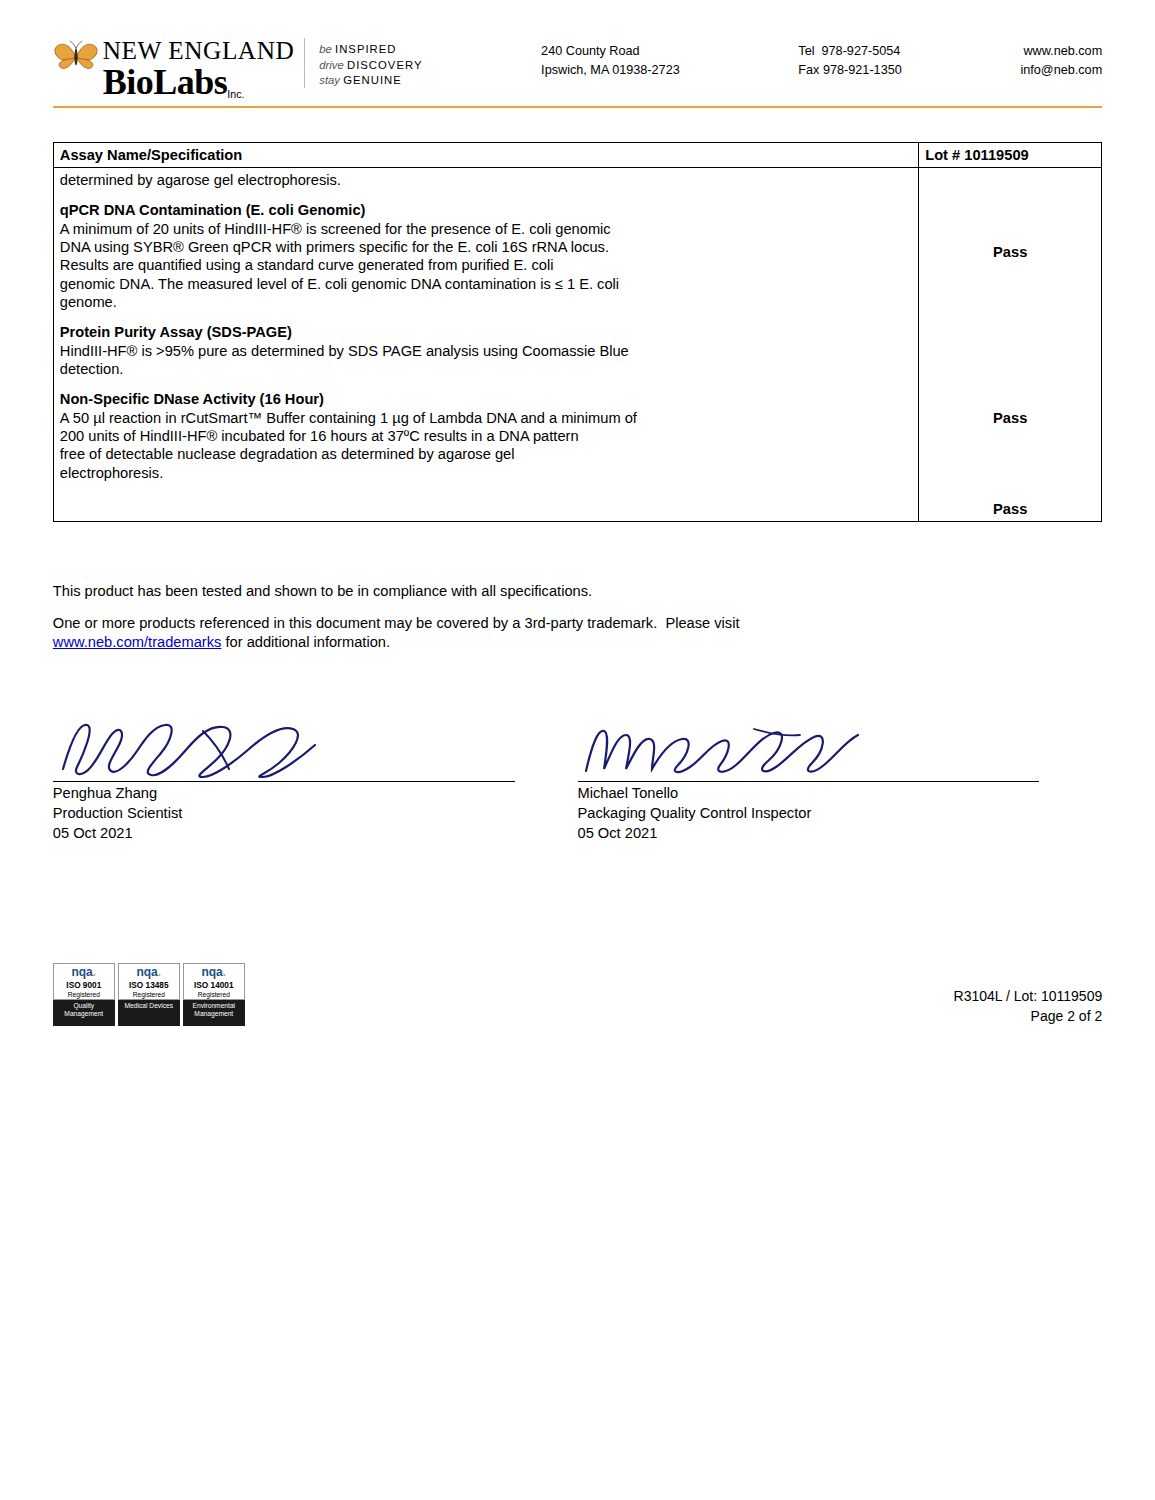NEW ENGLAND
BioLabs Inc.
be INSPIRED
drive DISCOVERY
stay GENUINE
240 County Road
Ipswich, MA 01938-2723
Tel 978-927-5054
Fax 978-921-1350
www.neb.com
info@neb.com
| Assay Name/Specification | Lot # 10119509 |
| --- | --- |
| determined by agarose gel electrophoresis. qPCR DNA Contamination (E. coli Genomic) A minimum of 20 units of HindIII-HF® is screened for the presence of E. coli genomic DNA using SYBR® Green qPCR with primers specific for the E. coli 16S rRNA locus. Results are quantified using a standard curve generated from purified E. coli genomic DNA. The measured level of E. coli genomic DNA contamination is ≤ 1 E. coli genome. Protein Purity Assay (SDS-PAGE) HindIII-HF® is >95% pure as determined by SDS PAGE analysis using Coomassie Blue detection. Non-Specific DNase Activity (16 Hour) A 50 µl reaction in rCutSmart™ Buffer containing 1 µg of Lambda DNA and a minimum of 200 units of HindIII-HF® incubated for 16 hours at 37ºC results in a DNA pattern free of detectable nuclease degradation as determined by agarose gel electrophoresis. | Pass Pass Pass |
This product has been tested and shown to be in compliance with all specifications.
One or more products referenced in this document may be covered by a 3rd-party trademark. Please visit
www.neb.com/trademarks for additional information.
| Penghua Zhang Production Scientist 05 Oct 2021 | Michael Tonello Packaging Quality Control Inspector 05 Oct 2021 |
nqa.
ISO 9001 Registered
Quality
Management
nqa.
ISO 13485 Registered
Medical Devices
nqa.
ISO 14001 Registered
Environmental
Management
R3104L / Lot: 10119509
Page 2 of 2